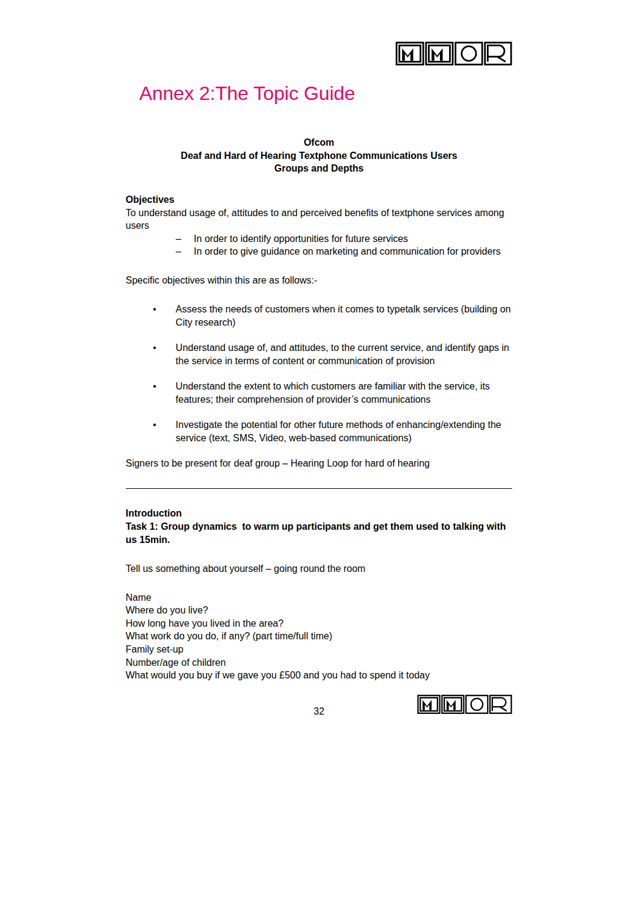Annex 2:The Topic Guide
Ofcom
Deaf and Hard of Hearing Textphone Communications Users
Groups and Depths
Objectives
To understand usage of, attitudes to and perceived benefits of textphone services among users
In order to identify opportunities for future services
In order to give guidance on marketing and communication for providers
Specific objectives within this are as follows:-
Assess the needs of customers when it comes to typetalk services (building on City research)
Understand usage of, and attitudes, to the current service, and identify gaps in the service in terms of content or communication of provision
Understand the extent to which customers are familiar with the service, its features; their comprehension of provider’s communications
Investigate the potential for other future methods of enhancing/extending the service (text, SMS, Video, web-based communications)
Signers to be present for deaf group – Hearing Loop for hard of hearing
Introduction
Task 1: Group dynamics to warm up participants and get them used to talking with us 15min.
Tell us something about yourself – going round the room
Name
Where do you live?
How long have you lived in the area?
What work do you do, if any? (part time/full time)
Family set-up
Number/age of children
What would you buy if we gave you £500 and you had to spend it today
32